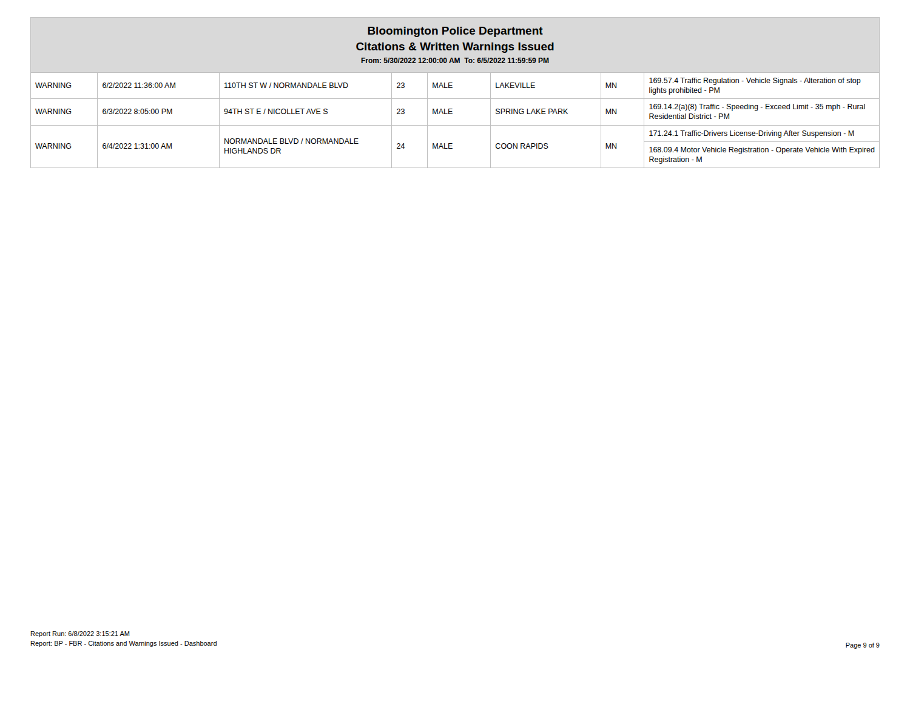Bloomington Police Department
Citations & Written Warnings Issued
From: 5/30/2022 12:00:00 AM To: 6/5/2022 11:59:59 PM
| WARNING | 6/2/2022 11:36:00 AM | 110TH ST W / NORMANDALE BLVD | 23 | MALE | LAKEVILLE | MN | 169.57.4 Traffic Regulation - Vehicle Signals - Alteration of stop lights prohibited - PM |
| WARNING | 6/3/2022 8:05:00 PM | 94TH ST E / NICOLLET AVE S | 23 | MALE | SPRING LAKE PARK | MN | 169.14.2(a)(8) Traffic - Speeding - Exceed Limit - 35 mph - Rural Residential District - PM |
| WARNING | 6/4/2022 1:31:00 AM | NORMANDALE BLVD / NORMANDALE HIGHLANDS DR | 24 | MALE | COON RAPIDS | MN | 171.24.1 Traffic-Drivers License-Driving After Suspension - M |
| 168.09.4 Motor Vehicle Registration - Operate Vehicle With Expired Registration - M |
Report Run: 6/8/2022 3:15:21 AM
Report: BP - FBR - Citations and Warnings Issued - Dashboard
Page 9 of 9